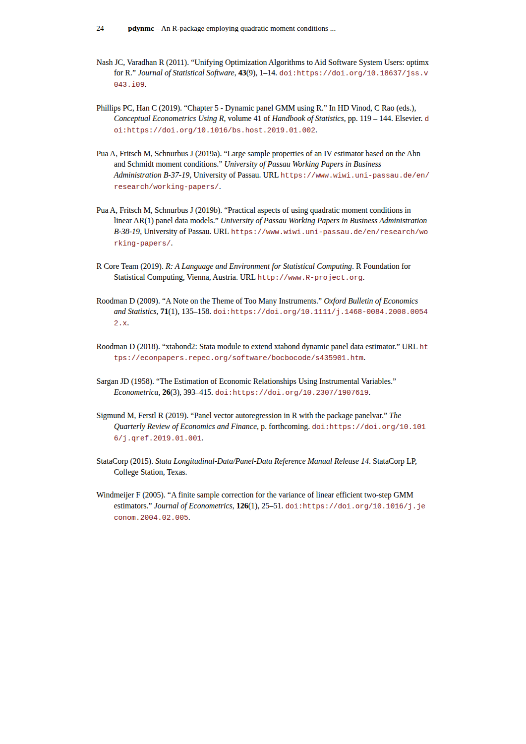24 pdynmc – An R-package employing quadratic moment conditions ...
Nash JC, Varadhan R (2011). “Unifying Optimization Algorithms to Aid Software System Users: optimx for R.” Journal of Statistical Software, 43(9), 1–14. doi:https://doi.org/10.18637/jss.v043.i09.
Phillips PC, Han C (2019). “Chapter 5 - Dynamic panel GMM using R.” In HD Vinod, C Rao (eds.), Conceptual Econometrics Using R, volume 41 of Handbook of Statistics, pp. 119 – 144. Elsevier. doi:https://doi.org/10.1016/bs.host.2019.01.002.
Pua A, Fritsch M, Schnurbus J (2019a). “Large sample properties of an IV estimator based on the Ahn and Schmidt moment conditions.” University of Passau Working Papers in Business Administration B-37-19, University of Passau. URL https://www.wiwi.uni-passau.de/en/research/working-papers/.
Pua A, Fritsch M, Schnurbus J (2019b). “Practical aspects of using quadratic moment conditions in linear AR(1) panel data models.” University of Passau Working Papers in Business Administration B-38-19, University of Passau. URL https://www.wiwi.uni-passau.de/en/research/working-papers/.
R Core Team (2019). R: A Language and Environment for Statistical Computing. R Foundation for Statistical Computing, Vienna, Austria. URL http://www.R-project.org.
Roodman D (2009). “A Note on the Theme of Too Many Instruments.” Oxford Bulletin of Economics and Statistics, 71(1), 135–158. doi:https://doi.org/10.1111/j.1468-0084.2008.00542.x.
Roodman D (2018). “xtabond2: Stata module to extend xtabond dynamic panel data estimator.” URL https://econpapers.repec.org/software/bocbocode/s435901.htm.
Sargan JD (1958). “The Estimation of Economic Relationships Using Instrumental Variables.” Econometrica, 26(3), 393–415. doi:https://doi.org/10.2307/1907619.
Sigmund M, Ferstl R (2019). “Panel vector autoregression in R with the package panelvar.” The Quarterly Review of Economics and Finance, p. forthcoming. doi:https://doi.org/10.1016/j.qref.2019.01.001.
StataCorp (2015). Stata Longitudinal-Data/Panel-Data Reference Manual Release 14. StataCorp LP, College Station, Texas.
Windmeijer F (2005). “A finite sample correction for the variance of linear efficient two-step GMM estimators.” Journal of Econometrics, 126(1), 25–51. doi:https://doi.org/10.1016/j.jeconom.2004.02.005.